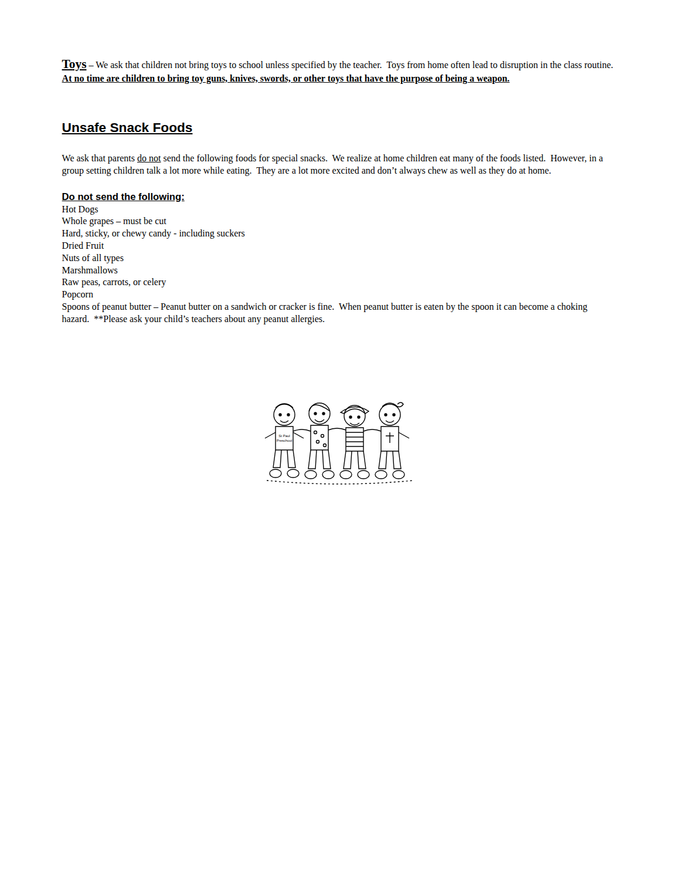Toys – We ask that children not bring toys to school unless specified by the teacher. Toys from home often lead to disruption in the class routine. At no time are children to bring toy guns, knives, swords, or other toys that have the purpose of being a weapon.
Unsafe Snack Foods
We ask that parents do not send the following foods for special snacks. We realize at home children eat many of the foods listed. However, in a group setting children talk a lot more while eating. They are a lot more excited and don’t always chew as well as they do at home.
Do not send the following:
Hot Dogs
Whole grapes – must be cut
Hard, sticky, or chewy candy - including suckers
Dried Fruit
Nuts of all types
Marshmallows
Raw peas, carrots, or celery
Popcorn
Spoons of peanut butter – Peanut butter on a sandwich or cracker is fine. When peanut butter is eaten by the spoon it can become a choking hazard. **Please ask your child’s teachers about any peanut allergies.
St Paul Preschool